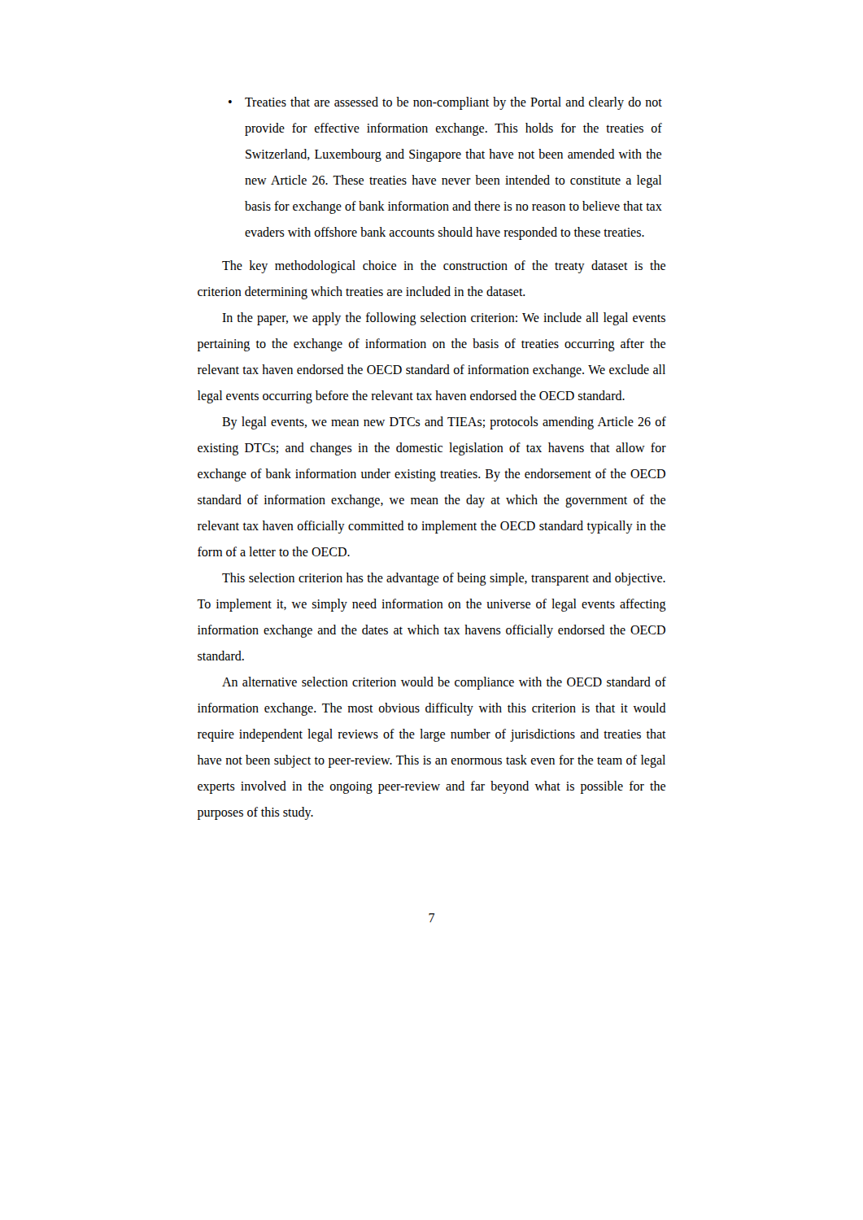Treaties that are assessed to be non-compliant by the Portal and clearly do not provide for effective information exchange. This holds for the treaties of Switzerland, Luxembourg and Singapore that have not been amended with the new Article 26. These treaties have never been intended to constitute a legal basis for exchange of bank information and there is no reason to believe that tax evaders with offshore bank accounts should have responded to these treaties.
The key methodological choice in the construction of the treaty dataset is the criterion determining which treaties are included in the dataset.
In the paper, we apply the following selection criterion: We include all legal events pertaining to the exchange of information on the basis of treaties occurring after the relevant tax haven endorsed the OECD standard of information exchange. We exclude all legal events occurring before the relevant tax haven endorsed the OECD standard.
By legal events, we mean new DTCs and TIEAs; protocols amending Article 26 of existing DTCs; and changes in the domestic legislation of tax havens that allow for exchange of bank information under existing treaties. By the endorsement of the OECD standard of information exchange, we mean the day at which the government of the relevant tax haven officially committed to implement the OECD standard typically in the form of a letter to the OECD.
This selection criterion has the advantage of being simple, transparent and objective. To implement it, we simply need information on the universe of legal events affecting information exchange and the dates at which tax havens officially endorsed the OECD standard.
An alternative selection criterion would be compliance with the OECD standard of information exchange. The most obvious difficulty with this criterion is that it would require independent legal reviews of the large number of jurisdictions and treaties that have not been subject to peer-review. This is an enormous task even for the team of legal experts involved in the ongoing peer-review and far beyond what is possible for the purposes of this study.
7